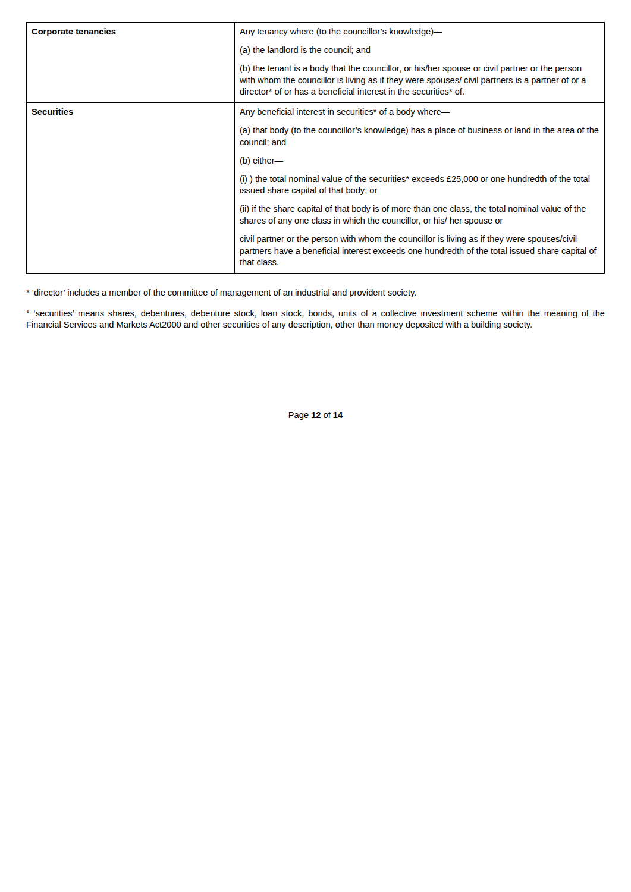| Corporate tenancies | Any tenancy where (to the councillor’s knowledge)— (a) the landlord is the council; and (b) the tenant is a body that the councillor, or his/her spouse or civil partner or the person with whom the councillor is living as if they were spouses/ civil partners is a partner of or a director* of or has a beneficial interest in the securities* of. |
| Securities | Any beneficial interest in securities* of a body where— (a) that body (to the councillor’s knowledge) has a place of business or land in the area of the council; and (b) either— (i) ) the total nominal value of the securities* exceeds £25,000 or one hundredth of the total issued share capital of that body; or (ii) if the share capital of that body is of more than one class, the total nominal value of the shares of any one class in which the councillor, or his/ her spouse or civil partner or the person with whom the councillor is living as if they were spouses/civil partners have a beneficial interest exceeds one hundredth of the total issued share capital of that class. |
* ‘director’ includes a member of the committee of management of an industrial and provident society.
* ‘securities’ means shares, debentures, debenture stock, loan stock, bonds, units of a collective investment scheme within the meaning of the Financial Services and Markets Act2000 and other securities of any description, other than money deposited with a building society.
Page 12 of 14